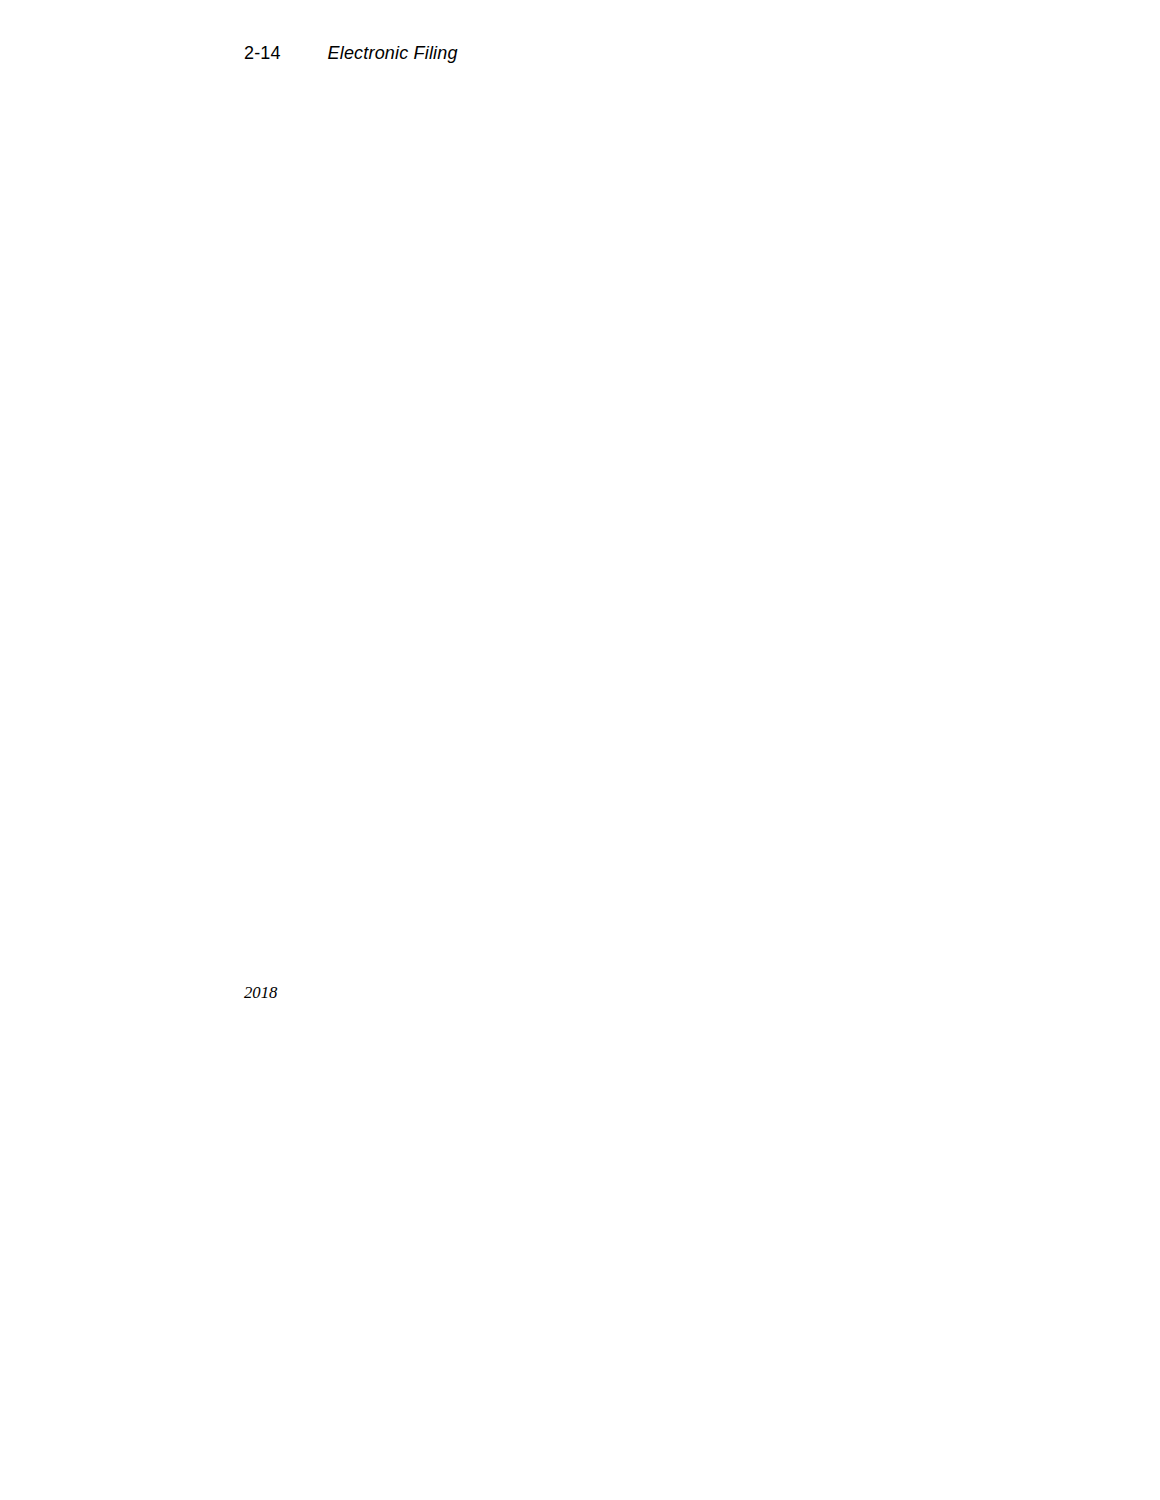2-14 Electronic Filing
2018